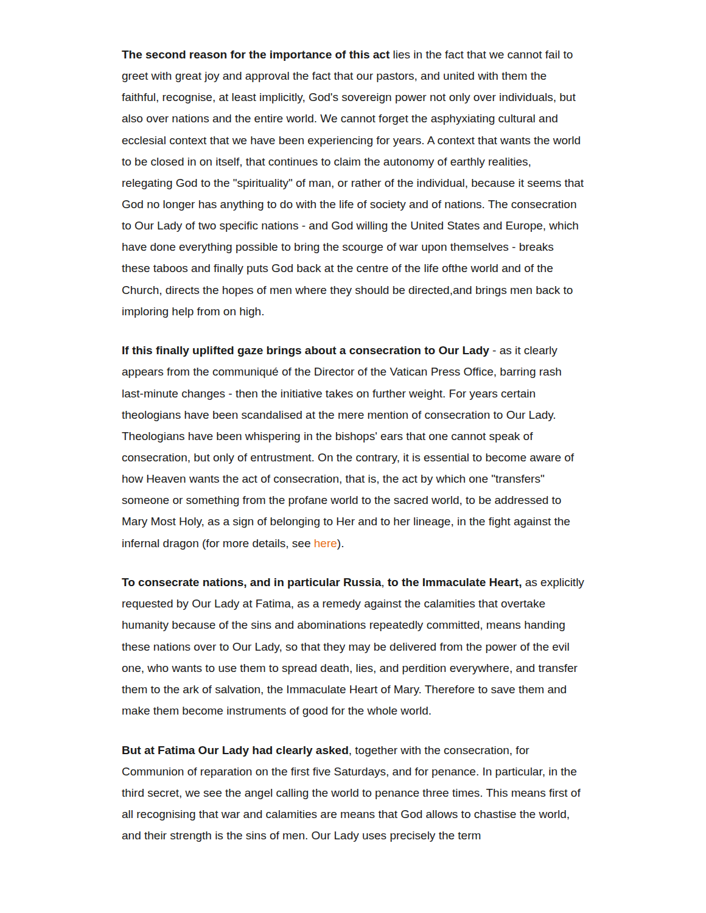The second reason for the importance of this act lies in the fact that we cannot fail to greet with great joy and approval the fact that our pastors, and united with them the faithful, recognise, at least implicitly, God's sovereign power not only over individuals, but also over nations and the entire world. We cannot forget the asphyxiating cultural and ecclesial context that we have been experiencing for years. A context that wants the world to be closed in on itself, that continues to claim the autonomy of earthly realities, relegating God to the "spirituality" of man, or rather of the individual, because it seems that God no longer has anything to do with the life of society and of nations. The consecration to Our Lady of two specific nations - and God willing the United States and Europe, which have done everything possible to bring the scourge of war upon themselves - breaks these taboos and finally puts God back at the centre of the life ofthe world and of the Church, directs the hopes of men where they should be directed,and brings men back to imploring help from on high.
If this finally uplifted gaze brings about a consecration to Our Lady - as it clearly appears from the communiqué of the Director of the Vatican Press Office, barring rash last-minute changes - then the initiative takes on further weight. For years certain theologians have been scandalised at the mere mention of consecration to Our Lady. Theologians have been whispering in the bishops' ears that one cannot speak of consecration, but only of entrustment. On the contrary, it is essential to become aware of how Heaven wants the act of consecration, that is, the act by which one "transfers" someone or something from the profane world to the sacred world, to be addressed to Mary Most Holy, as a sign of belonging to Her and to her lineage, in the fight against the infernal dragon (for more details, see here).
To consecrate nations, and in particular Russia, to the Immaculate Heart, as explicitly requested by Our Lady at Fatima, as a remedy against the calamities that overtake humanity because of the sins and abominations repeatedly committed, means handing these nations over to Our Lady, so that they may be delivered from the power of the evil one, who wants to use them to spread death, lies, and perdition everywhere, and transfer them to the ark of salvation, the Immaculate Heart of Mary. Therefore to save them and make them become instruments of good for the whole world.
But at Fatima Our Lady had clearly asked, together with the consecration, for Communion of reparation on the first five Saturdays, and for penance. In particular, in the third secret, we see the angel calling the world to penance three times. This means first of all recognising that war and calamities are means that God allows to chastise the world, and their strength is the sins of men. Our Lady uses precisely the term